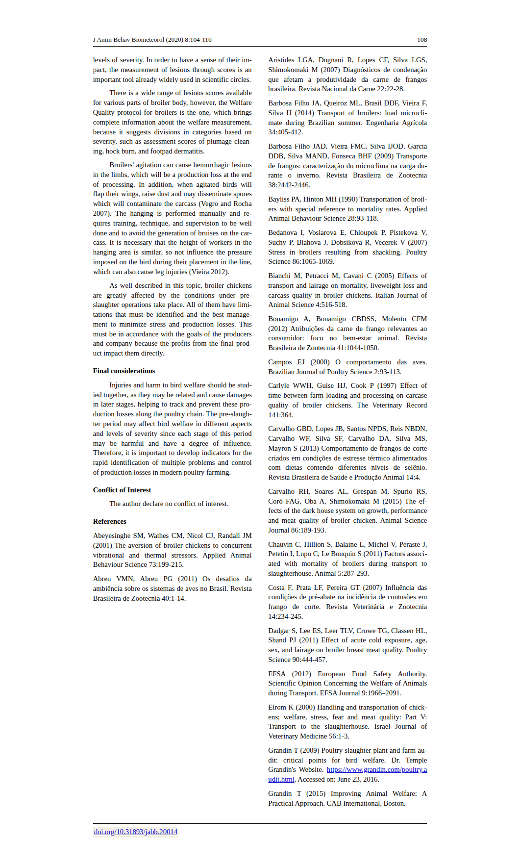J Anim Behav Biometeorol (2020) 8:104-110
108
levels of severity. In order to have a sense of their impact, the measurement of lesions through scores is an important tool already widely used in scientific circles.
There is a wide range of lesions scores available for various parts of broiler body, however, the Welfare Quality protocol for broilers is the one, which brings complete information about the welfare measurement, because it suggests divisions in categories based on severity, such as assessment scores of plumage cleaning, hock burn, and footpad dermatitis.
Broilers' agitation can cause hemorrhagic lesions in the limbs, which will be a production loss at the end of processing. In addition, when agitated birds will flap their wings, raise dust and may disseminate spores which will contaminate the carcass (Vegro and Rocha 2007). The hanging is performed manually and requires training, technique, and supervision to be well done and to avoid the generation of bruises on the carcass. It is necessary that the height of workers in the hanging area is similar, so not influence the pressure imposed on the bird during their placement in the line, which can also cause leg injuries (Vieira 2012).
As well described in this topic, broiler chickens are greatly affected by the conditions under pre-slaughter operations take place. All of them have limitations that must be identified and the best management to minimize stress and production losses. This must be in accordance with the goals of the producers and company because the profits from the final product impact them directly.
Final considerations
Injuries and harm to bird welfare should be studied together, as they may be related and cause damages in later stages, helping to track and prevent these production losses along the poultry chain. The pre-slaughter period may affect bird welfare in different aspects and levels of severity since each stage of this period may be harmful and have a degree of influence. Therefore, it is important to develop indicators for the rapid identification of multiple problems and control of production losses in modern poultry farming.
Conflict of Interest
The author declare no conflict of interest.
References
Abeyesinghe SM, Wathes CM, Nicol CJ, Randall JM (2001) The aversion of broiler chickens to concurrent vibrational and thermal stressors. Applied Animal Behaviour Science 73:199-215.
Abreu VMN, Abreu PG (2011) Os desafios da ambiência sobre os sistemas de aves no Brasil. Revista Brasileira de Zootecnia 40:1-14.
Aristides LGA, Dognani R, Lopes CF, Silva LGS, Shimokomaki M (2007) Diagnósticos de condenação que afetam a produtividade da carne de frangos brasileira. Revista Nacional da Carne 22:22-28.
Barbosa Filho JA, Queiroz ML, Brasil DDF, Vieira F, Silva IJ (2014) Transport of broilers: load microclimate during Brazilian summer. Engenharia Agrícola 34:405-412.
Barbosa Filho JAD, Vieira FMC, Silva IJOD, Garcia DDB, Silva MAND, Fonseca BHF (2009) Transporte de frangos: caracterização do microclima na carga durante o inverno. Revista Brasileira de Zootecnia 38:2442-2446.
Bayliss PA, Hinton MH (1990) Transportation of broilers with special reference to mortality rates. Applied Animal Behaviour Science 28:93-118.
Bedanova I, Voslarova E, Chloupek P, Pistekova V, Suchy P, Blahova J, Dobsikova R, Vecerek V (2007) Stress in broilers resulting from shackling. Poultry Science 86:1065-1069.
Bianchi M, Petracci M, Cavani C (2005) Effects of transport and lairage on mortality, liveweight loss and carcass quality in broiler chickens. Italian Journal of Animal Science 4:516-518.
Bonamigo A, Bonamigo CBDSS, Molento CFM (2012) Atribuições da carne de frango relevantes ao consumidor: foco no bem-estar animal. Revista Brasileira de Zootecnia 41:1044-1050.
Campos EJ (2000) O comportamento das aves. Brazilian Journal of Poultry Science 2:93-113.
Carlyle WWH, Guise HJ, Cook P (1997) Effect of time between farm loading and processing on carcase quality of broiler chickens. The Veterinary Record 141:364.
Carvalho GBD, Lopes JB, Santos NPDS, Reis NBDN, Carvalho WF, Silva SF, Carvalho DA, Silva MS, Mayron S (2013) Comportamento de frangos de corte criados em condições de estresse térmico alimentados com dietas contendo diferentes níveis de selênio. Revista Brasileira de Saúde e Produção Animal 14:4.
Carvalho RH, Soares AL, Grespan M, Spurio RS, Coró FAG, Oba A, Shimokomaki M (2015) The effects of the dark house system on growth, performance and meat quality of broiler chicken. Animal Science Journal 86:189-193.
Chauvin C, Hillion S, Balaine L, Michel V, Peraste J, Petetin I, Lupo C, Le Bouquin S (2011) Factors associated with mortality of broilers during transport to slaughterhouse. Animal 5:287-293.
Costa F, Prata LF, Pereira GT (2007) Influência das condições de pré-abate na incidência de contusões em frango de corte. Revista Veterinária e Zootecnia 14:234-245.
Dadgar S, Lee ES, Leer TLV, Crowe TG, Classen HL, Shand PJ (2011) Effect of acute cold exposure, age, sex, and lairage on broiler breast meat quality. Poultry Science 90:444-457.
EFSA (2012) European Food Safety Authority. Scientific Opinion Concerning the Welfare of Animals during Transport. EFSA Journal 9:1966–2091.
Elrom K (2000) Handling and transportation of chickens; welfare, stress, fear and meat quality: Part V: Transport to the slaughterhouse. Israel Journal of Veterinary Medicine 56:1-3.
Grandin T (2009) Poultry slaughter plant and farm audit: critical points for bird welfare. Dr. Temple Grandin's Website. https://www.grandin.com/poultry.audit.html. Accessed on: June 23, 2016.
Grandin T (2015) Improving Animal Welfare: A Practical Approach. CAB International, Boston.
doi.org/10.31893/jabb.20014